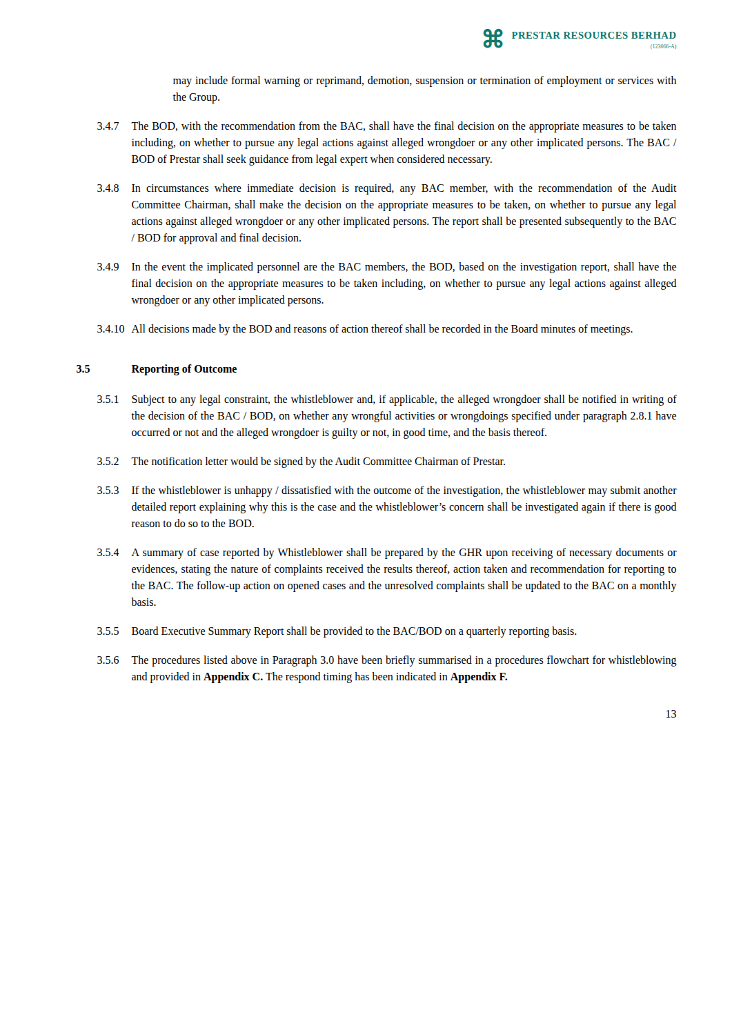⌘
PRESTAR RESOURCES BERHAD
(123066-A)
may include formal warning or reprimand, demotion, suspension or termination of employment or services with the Group.
3.4.7
The BOD, with the recommendation from the BAC, shall have the final decision on the appropriate measures to be taken including, on whether to pursue any legal actions against alleged wrongdoer or any other implicated persons. The BAC / BOD of Prestar shall seek guidance from legal expert when considered necessary.
3.4.8
In circumstances where immediate decision is required, any BAC member, with the recommendation of the Audit Committee Chairman, shall make the decision on the appropriate measures to be taken, on whether to pursue any legal actions against alleged wrongdoer or any other implicated persons. The report shall be presented subsequently to the BAC / BOD for approval and final decision.
3.4.9
In the event the implicated personnel are the BAC members, the BOD, based on the investigation report, shall have the final decision on the appropriate measures to be taken including, on whether to pursue any legal actions against alleged wrongdoer or any other implicated persons.
3.4.10
All decisions made by the BOD and reasons of action thereof shall be recorded in the Board minutes of meetings.
3.5
Reporting of Outcome
3.5.1
Subject to any legal constraint, the whistleblower and, if applicable, the alleged wrongdoer shall be notified in writing of the decision of the BAC / BOD, on whether any wrongful activities or wrongdoings specified under paragraph 2.8.1 have occurred or not and the alleged wrongdoer is guilty or not, in good time, and the basis thereof.
3.5.2
The notification letter would be signed by the Audit Committee Chairman of Prestar.
3.5.3
If the whistleblower is unhappy / dissatisfied with the outcome of the investigation, the whistleblower may submit another detailed report explaining why this is the case and the whistleblower’s concern shall be investigated again if there is good reason to do so to the BOD.
3.5.4
A summary of case reported by Whistleblower shall be prepared by the GHR upon receiving of necessary documents or evidences, stating the nature of complaints received the results thereof, action taken and recommendation for reporting to the BAC. The follow-up action on opened cases and the unresolved complaints shall be updated to the BAC on a monthly basis.
3.5.5
Board Executive Summary Report shall be provided to the BAC/BOD on a quarterly reporting basis.
3.5.6
The procedures listed above in Paragraph 3.0 have been briefly summarised in a procedures flowchart for whistleblowing and provided in Appendix C. The respond timing has been indicated in Appendix F.
13